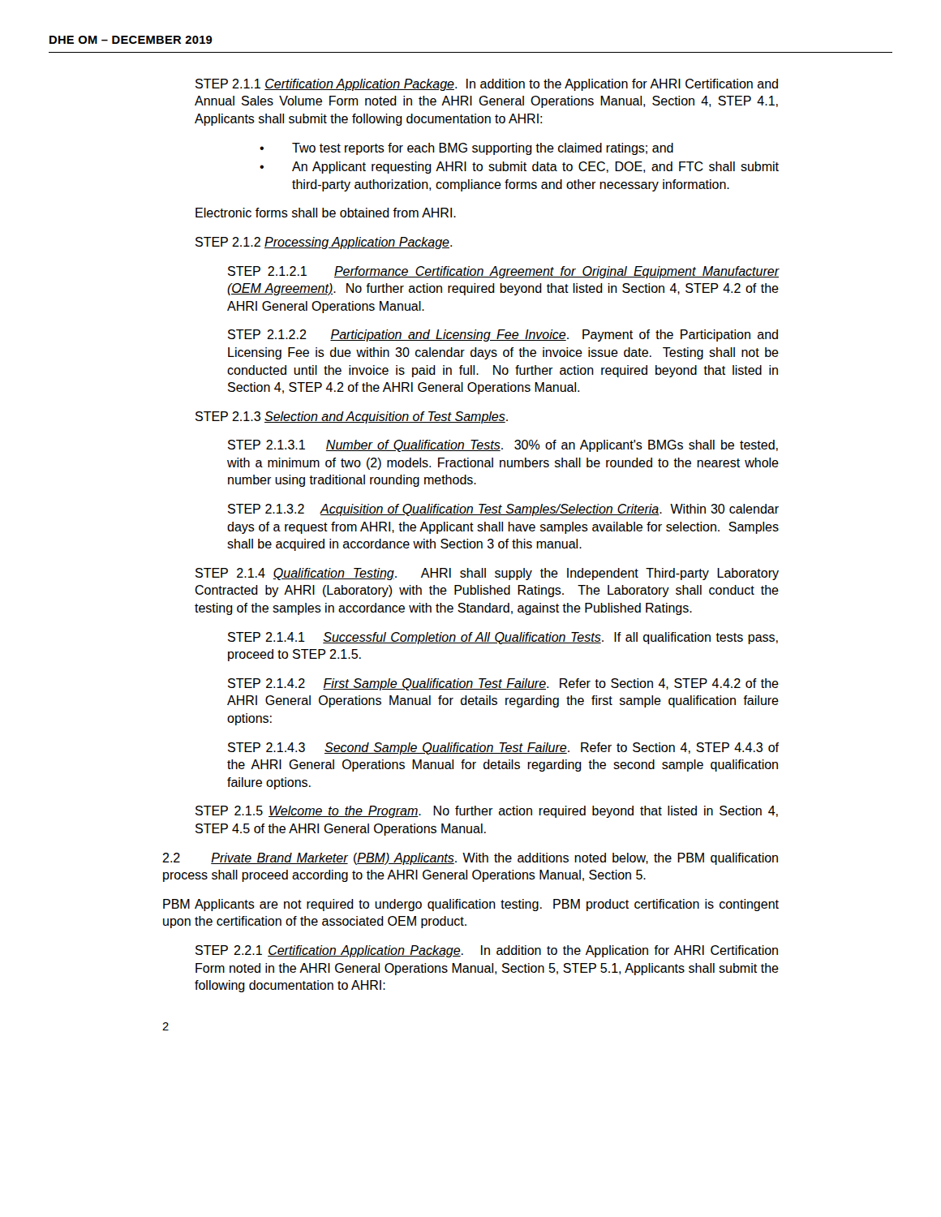DHE OM – DECEMBER 2019
STEP 2.1.1 Certification Application Package. In addition to the Application for AHRI Certification and Annual Sales Volume Form noted in the AHRI General Operations Manual, Section 4, STEP 4.1, Applicants shall submit the following documentation to AHRI:
Two test reports for each BMG supporting the claimed ratings; and
An Applicant requesting AHRI to submit data to CEC, DOE, and FTC shall submit third-party authorization, compliance forms and other necessary information.
Electronic forms shall be obtained from AHRI.
STEP 2.1.2 Processing Application Package.
STEP 2.1.2.1 Performance Certification Agreement for Original Equipment Manufacturer (OEM Agreement). No further action required beyond that listed in Section 4, STEP 4.2 of the AHRI General Operations Manual.
STEP 2.1.2.2 Participation and Licensing Fee Invoice. Payment of the Participation and Licensing Fee is due within 30 calendar days of the invoice issue date. Testing shall not be conducted until the invoice is paid in full. No further action required beyond that listed in Section 4, STEP 4.2 of the AHRI General Operations Manual.
STEP 2.1.3 Selection and Acquisition of Test Samples.
STEP 2.1.3.1 Number of Qualification Tests. 30% of an Applicant's BMGs shall be tested, with a minimum of two (2) models. Fractional numbers shall be rounded to the nearest whole number using traditional rounding methods.
STEP 2.1.3.2 Acquisition of Qualification Test Samples/Selection Criteria. Within 30 calendar days of a request from AHRI, the Applicant shall have samples available for selection. Samples shall be acquired in accordance with Section 3 of this manual.
STEP 2.1.4 Qualification Testing. AHRI shall supply the Independent Third-party Laboratory Contracted by AHRI (Laboratory) with the Published Ratings. The Laboratory shall conduct the testing of the samples in accordance with the Standard, against the Published Ratings.
STEP 2.1.4.1 Successful Completion of All Qualification Tests. If all qualification tests pass, proceed to STEP 2.1.5.
STEP 2.1.4.2 First Sample Qualification Test Failure. Refer to Section 4, STEP 4.4.2 of the AHRI General Operations Manual for details regarding the first sample qualification failure options:
STEP 2.1.4.3 Second Sample Qualification Test Failure. Refer to Section 4, STEP 4.4.3 of the AHRI General Operations Manual for details regarding the second sample qualification failure options.
STEP 2.1.5 Welcome to the Program. No further action required beyond that listed in Section 4, STEP 4.5 of the AHRI General Operations Manual.
2.2 Private Brand Marketer (PBM) Applicants. With the additions noted below, the PBM qualification process shall proceed according to the AHRI General Operations Manual, Section 5.
PBM Applicants are not required to undergo qualification testing. PBM product certification is contingent upon the certification of the associated OEM product.
STEP 2.2.1 Certification Application Package. In addition to the Application for AHRI Certification Form noted in the AHRI General Operations Manual, Section 5, STEP 5.1, Applicants shall submit the following documentation to AHRI:
2